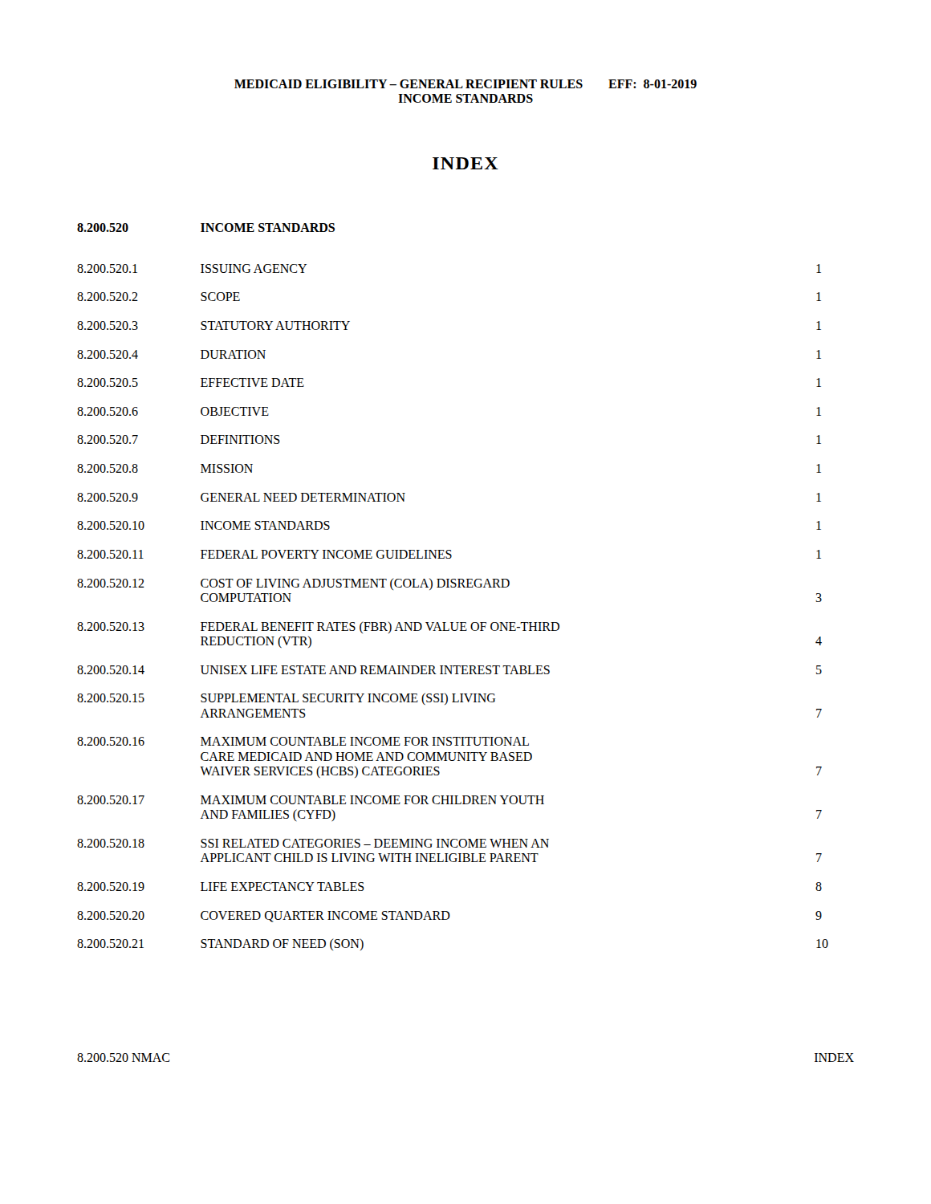MEDICAID ELIGIBILITY – GENERAL RECIPIENT RULES EFF: 8-01-2019
INCOME STANDARDS
INDEX
| 8.200.520 | INCOME STANDARDS | |
| 8.200.520.1 | ISSUING AGENCY | 1 |
| 8.200.520.2 | SCOPE | 1 |
| 8.200.520.3 | STATUTORY AUTHORITY | 1 |
| 8.200.520.4 | DURATION | 1 |
| 8.200.520.5 | EFFECTIVE DATE | 1 |
| 8.200.520.6 | OBJECTIVE | 1 |
| 8.200.520.7 | DEFINITIONS | 1 |
| 8.200.520.8 | MISSION | 1 |
| 8.200.520.9 | GENERAL NEED DETERMINATION | 1 |
| 8.200.520.10 | INCOME STANDARDS | 1 |
| 8.200.520.11 | FEDERAL POVERTY INCOME GUIDELINES | 1 |
| 8.200.520.12 | COST OF LIVING ADJUSTMENT (COLA) DISREGARD COMPUTATION | 3 |
| 8.200.520.13 | FEDERAL BENEFIT RATES (FBR) AND VALUE OF ONE-THIRD REDUCTION (VTR) | 4 |
| 8.200.520.14 | UNISEX LIFE ESTATE AND REMAINDER INTEREST TABLES | 5 |
| 8.200.520.15 | SUPPLEMENTAL SECURITY INCOME (SSI) LIVING ARRANGEMENTS | 7 |
| 8.200.520.16 | MAXIMUM COUNTABLE INCOME FOR INSTITUTIONAL CARE MEDICAID AND HOME AND COMMUNITY BASED WAIVER SERVICES (HCBS) CATEGORIES | 7 |
| 8.200.520.17 | MAXIMUM COUNTABLE INCOME FOR CHILDREN YOUTH AND FAMILIES (CYFD) | 7 |
| 8.200.520.18 | SSI RELATED CATEGORIES – DEEMING INCOME WHEN AN APPLICANT CHILD IS LIVING WITH INELIGIBLE PARENT | 7 |
| 8.200.520.19 | LIFE EXPECTANCY TABLES | 8 |
| 8.200.520.20 | COVERED QUARTER INCOME STANDARD | 9 |
| 8.200.520.21 | STANDARD OF NEED (SON) | 10 |
8.200.520 NMAC INDEX